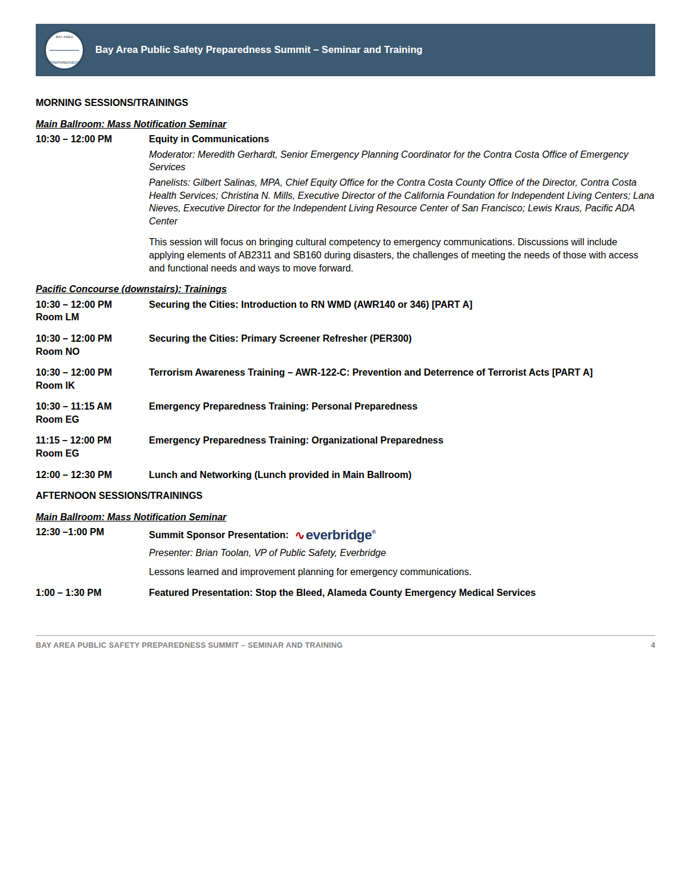BAY AREA
PREPAREDNESS
Bay Area Public Safety Preparedness Summit – Seminar and Training
MORNING SESSIONS/TRAININGS
Main Ballroom: Mass Notification Seminar
10:30 – 12:00 PM
Equity in Communications
Moderator: Meredith Gerhardt, Senior Emergency Planning Coordinator for the Contra Costa Office of Emergency Services
Panelists: Gilbert Salinas, MPA, Chief Equity Office for the Contra Costa County Office of the Director, Contra Costa Health Services; Christina N. Mills, Executive Director of the California Foundation for Independent Living Centers; Lana Nieves, Executive Director for the Independent Living Resource Center of San Francisco; Lewis Kraus, Pacific ADA Center
This session will focus on bringing cultural competency to emergency communications. Discussions will include applying elements of AB2311 and SB160 during disasters, the challenges of meeting the needs of those with access and functional needs and ways to move forward.
Pacific Concourse (downstairs): Trainings
10:30 – 12:00 PMRoom LM
Securing the Cities: Introduction to RN WMD (AWR140 or 346) [PART A]
10:30 – 12:00 PMRoom NO
Securing the Cities: Primary Screener Refresher (PER300)
10:30 – 12:00 PMRoom IK
Terrorism Awareness Training – AWR-122-C: Prevention and Deterrence of Terrorist Acts [PART A]
10:30 – 11:15 AMRoom EG
Emergency Preparedness Training: Personal Preparedness
11:15 – 12:00 PMRoom EG
Emergency Preparedness Training: Organizational Preparedness
12:00 – 12:30 PM
Lunch and Networking (Lunch provided in Main Ballroom)
AFTERNOON SESSIONS/TRAININGS
Main Ballroom: Mass Notification Seminar
12:30 –1:00 PM
Summit Sponsor Presentation: ∿everbridge®
Presenter: Brian Toolan, VP of Public Safety, Everbridge
Lessons learned and improvement planning for emergency communications.
1:00 – 1:30 PM
Featured Presentation: Stop the Bleed, Alameda County Emergency Medical Services
BAY AREA PUBLIC SAFETY PREPAREDNESS SUMMIT – SEMINAR AND TRAINING 4